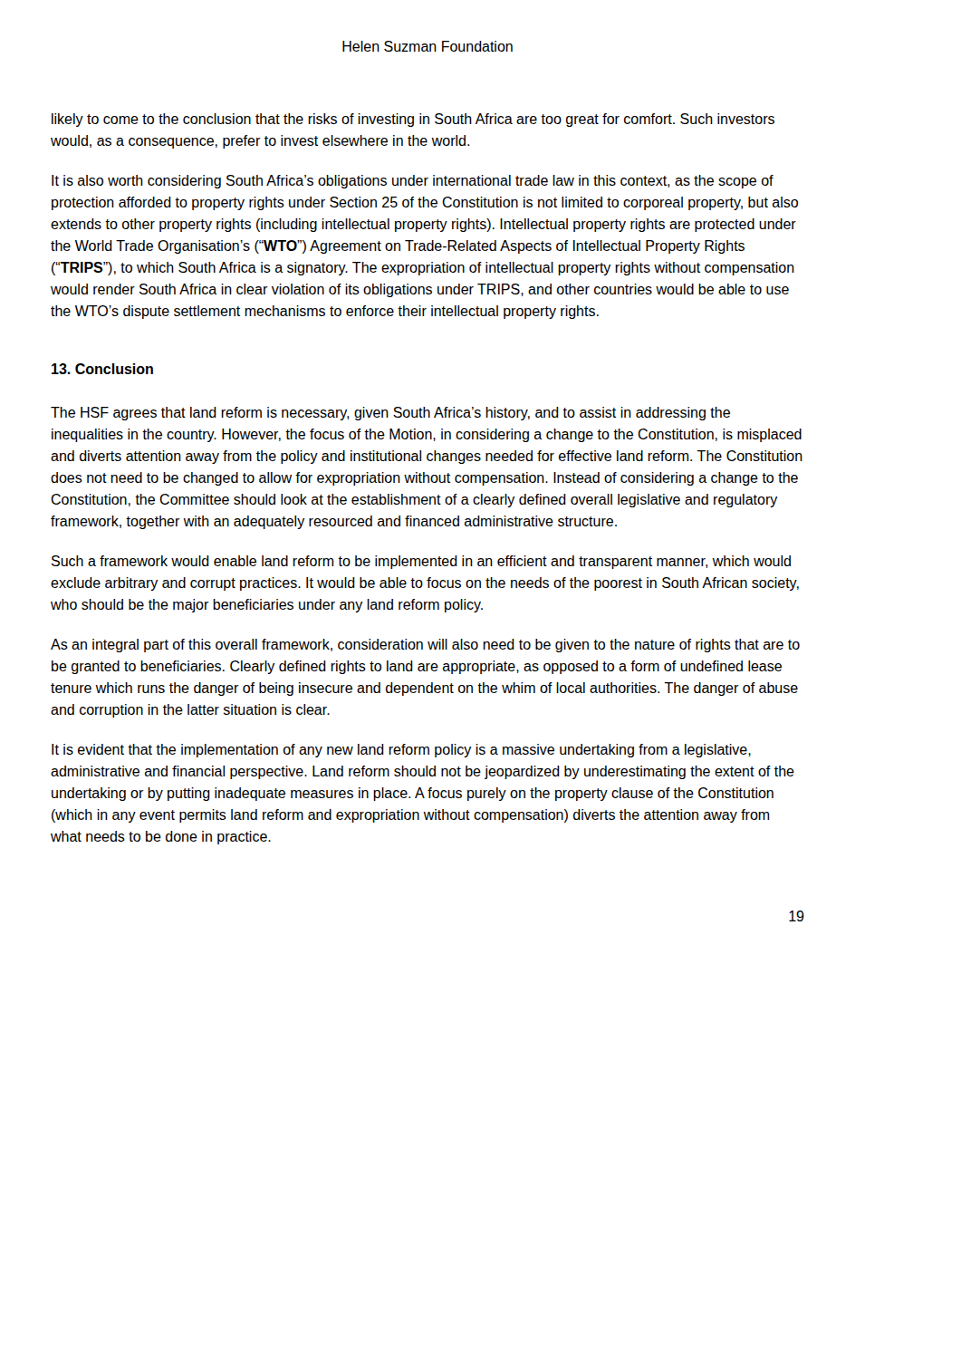Helen Suzman Foundation
likely to come to the conclusion that the risks of investing in South Africa are too great for comfort. Such investors would, as a consequence, prefer to invest elsewhere in the world.
It is also worth considering South Africa’s obligations under international trade law in this context, as the scope of protection afforded to property rights under Section 25 of the Constitution is not limited to corporeal property, but also extends to other property rights (including intellectual property rights). Intellectual property rights are protected under the World Trade Organisation’s (“WTO”) Agreement on Trade-Related Aspects of Intellectual Property Rights (“TRIPS”), to which South Africa is a signatory. The expropriation of intellectual property rights without compensation would render South Africa in clear violation of its obligations under TRIPS, and other countries would be able to use the WTO’s dispute settlement mechanisms to enforce their intellectual property rights.
13. Conclusion
The HSF agrees that land reform is necessary, given South Africa’s history, and to assist in addressing the inequalities in the country. However, the focus of the Motion, in considering a change to the Constitution, is misplaced and diverts attention away from the policy and institutional changes needed for effective land reform. The Constitution does not need to be changed to allow for expropriation without compensation. Instead of considering a change to the Constitution, the Committee should look at the establishment of a clearly defined overall legislative and regulatory framework, together with an adequately resourced and financed administrative structure.
Such a framework would enable land reform to be implemented in an efficient and transparent manner, which would exclude arbitrary and corrupt practices. It would be able to focus on the needs of the poorest in South African society, who should be the major beneficiaries under any land reform policy.
As an integral part of this overall framework, consideration will also need to be given to the nature of rights that are to be granted to beneficiaries. Clearly defined rights to land are appropriate, as opposed to a form of undefined lease tenure which runs the danger of being insecure and dependent on the whim of local authorities. The danger of abuse and corruption in the latter situation is clear.
It is evident that the implementation of any new land reform policy is a massive undertaking from a legislative, administrative and financial perspective. Land reform should not be jeopardized by underestimating the extent of the undertaking or by putting inadequate measures in place. A focus purely on the property clause of the Constitution (which in any event permits land reform and expropriation without compensation) diverts the attention away from what needs to be done in practice.
19